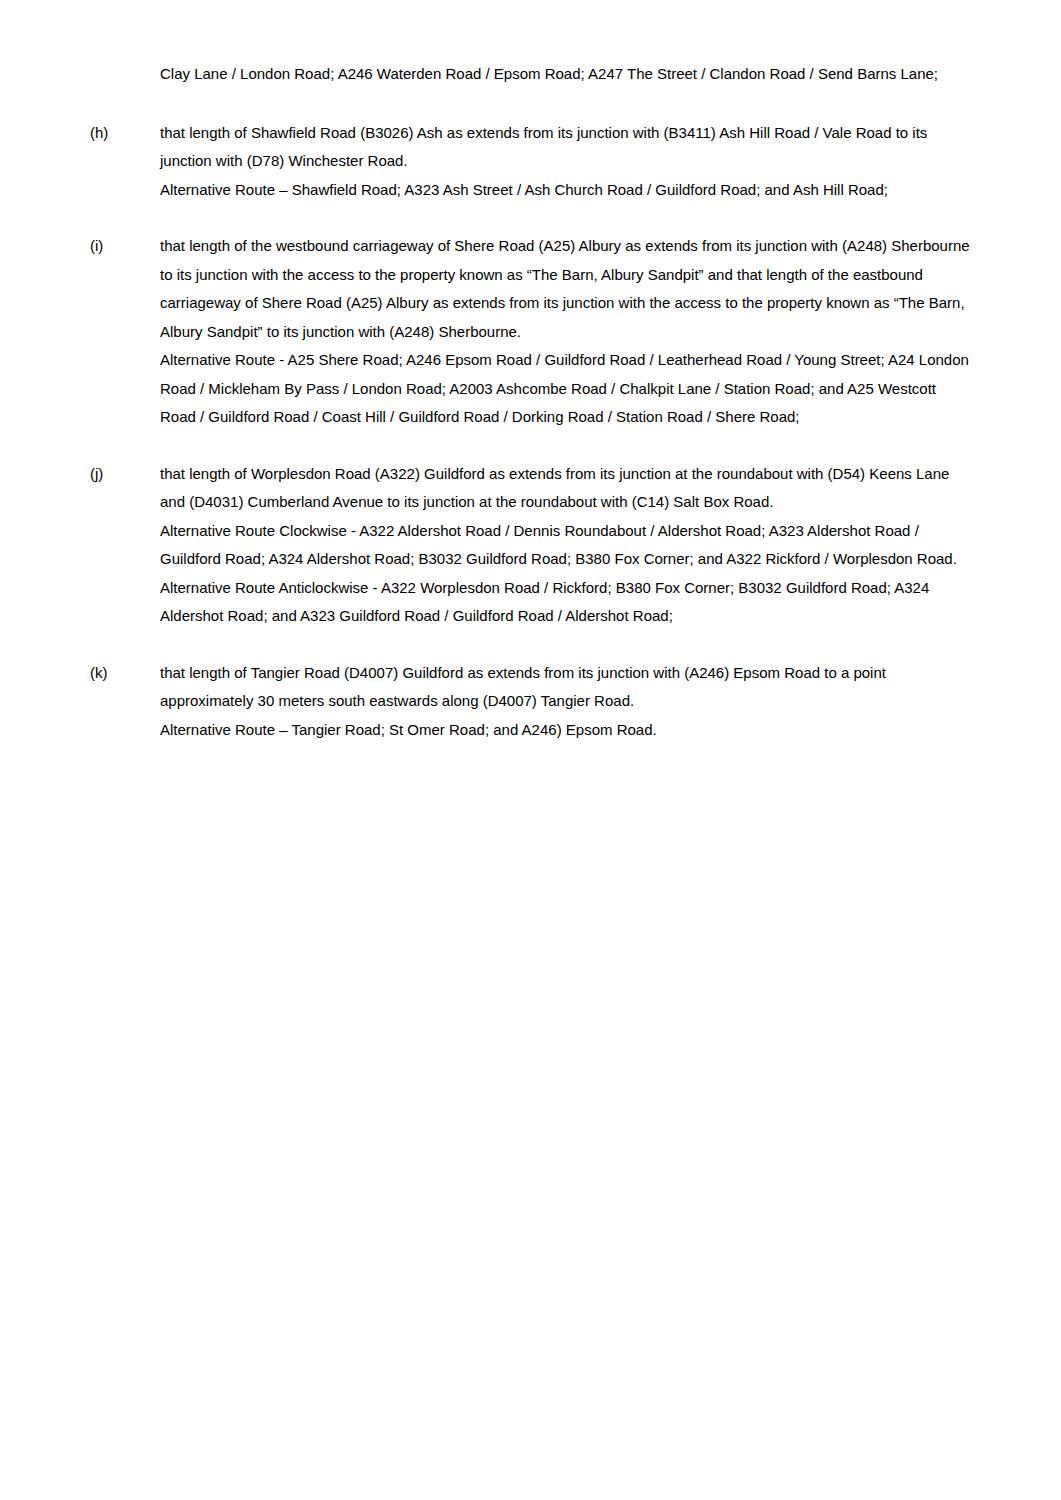Clay Lane / London Road; A246 Waterden Road / Epsom Road; A247 The Street / Clandon Road / Send Barns Lane;
(h)
that length of Shawfield Road (B3026) Ash as extends from its junction with (B3411) Ash Hill Road / Vale Road to its junction with (D78) Winchester Road.
Alternative Route – Shawfield Road; A323 Ash Street / Ash Church Road / Guildford Road; and Ash Hill Road;
(i)
that length of the westbound carriageway of Shere Road (A25) Albury as extends from its junction with (A248) Sherbourne to its junction with the access to the property known as “The Barn, Albury Sandpit” and that length of the eastbound carriageway of Shere Road (A25) Albury as extends from its junction with the access to the property known as “The Barn, Albury Sandpit” to its junction with (A248) Sherbourne.
Alternative Route - A25 Shere Road; A246 Epsom Road / Guildford Road / Leatherhead Road / Young Street; A24 London Road / Mickleham By Pass / London Road; A2003 Ashcombe Road / Chalkpit Lane / Station Road; and A25 Westcott Road / Guildford Road / Coast Hill / Guildford Road / Dorking Road / Station Road / Shere Road;
(j)
that length of Worplesdon Road (A322) Guildford as extends from its junction at the roundabout with (D54) Keens Lane and (D4031) Cumberland Avenue to its junction at the roundabout with (C14) Salt Box Road.
Alternative Route Clockwise - A322 Aldershot Road / Dennis Roundabout / Aldershot Road; A323 Aldershot Road / Guildford Road; A324 Aldershot Road; B3032 Guildford Road; B380 Fox Corner; and A322 Rickford / Worplesdon Road.
Alternative Route Anticlockwise - A322 Worplesdon Road / Rickford; B380 Fox Corner; B3032 Guildford Road; A324 Aldershot Road; and A323 Guildford Road / Guildford Road / Aldershot Road;
(k)
that length of Tangier Road (D4007) Guildford as extends from its junction with (A246) Epsom Road to a point approximately 30 meters south eastwards along (D4007) Tangier Road.
Alternative Route – Tangier Road; St Omer Road; and A246) Epsom Road.